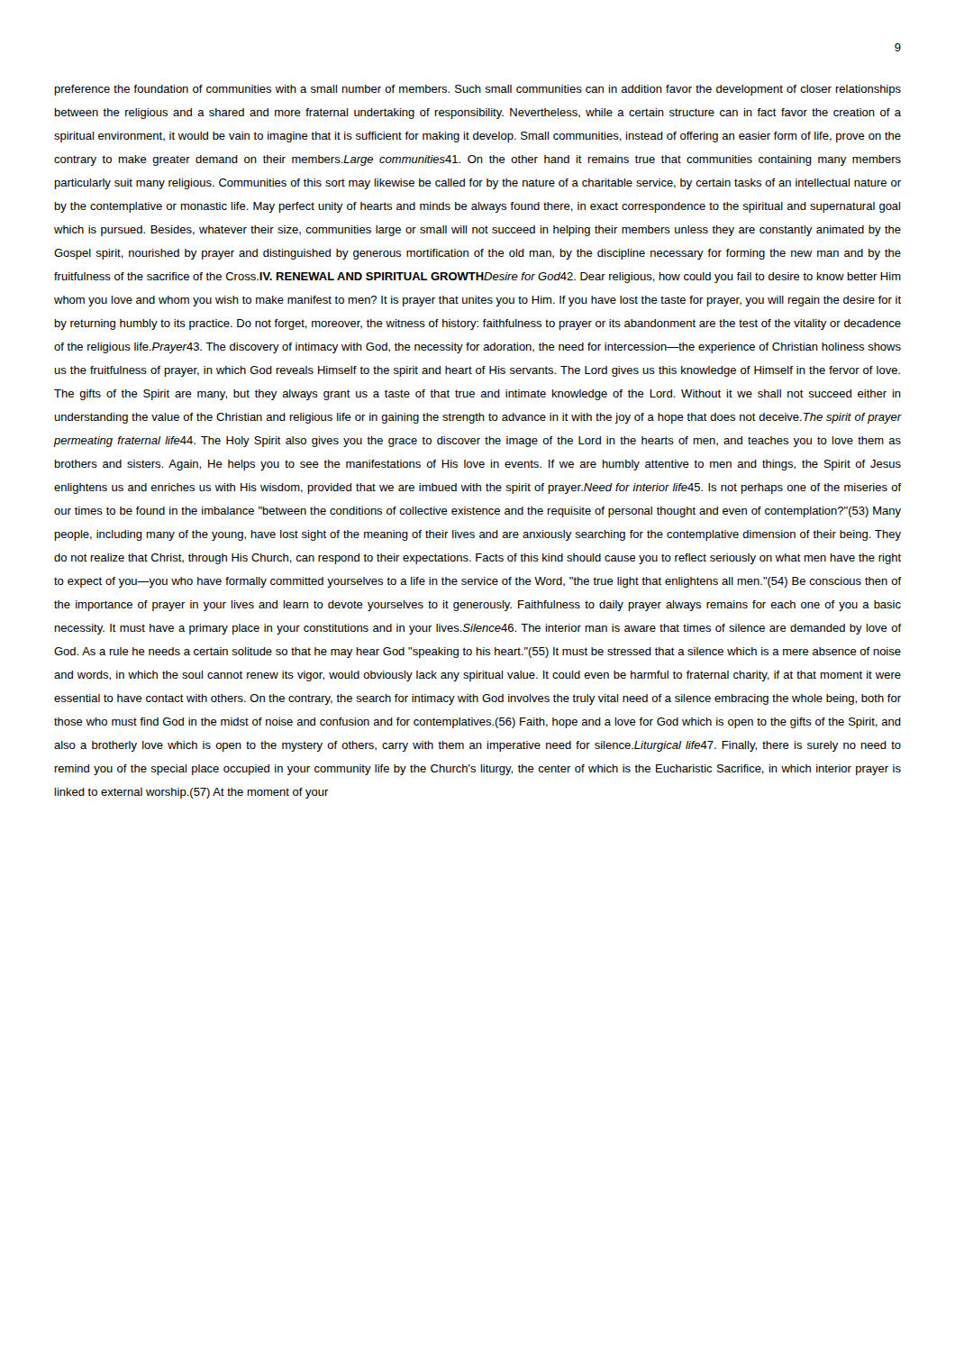9
preference the foundation of communities with a small number of members. Such small communities can in addition favor the development of closer relationships between the religious and a shared and more fraternal undertaking of responsibility. Nevertheless, while a certain structure can in fact favor the creation of a spiritual environment, it would be vain to imagine that it is sufficient for making it develop. Small communities, instead of offering an easier form of life, prove on the contrary to make greater demand on their members.Large communities41. On the other hand it remains true that communities containing many members particularly suit many religious. Communities of this sort may likewise be called for by the nature of a charitable service, by certain tasks of an intellectual nature or by the contemplative or monastic life. May perfect unity of hearts and minds be always found there, in exact correspondence to the spiritual and supernatural goal which is pursued. Besides, whatever their size, communities large or small will not succeed in helping their members unless they are constantly animated by the Gospel spirit, nourished by prayer and distinguished by generous mortification of the old man, by the discipline necessary for forming the new man and by the fruitfulness of the sacrifice of the Cross.IV. RENEWAL AND SPIRITUAL GROWTH Desire for God42. Dear religious, how could you fail to desire to know better Him whom you love and whom you wish to make manifest to men? It is prayer that unites you to Him. If you have lost the taste for prayer, you will regain the desire for it by returning humbly to its practice. Do not forget, moreover, the witness of history: faithfulness to prayer or its abandonment are the test of the vitality or decadence of the religious life.Prayer43. The discovery of intimacy with God, the necessity for adoration, the need for intercession—the experience of Christian holiness shows us the fruitfulness of prayer, in which God reveals Himself to the spirit and heart of His servants. The Lord gives us this knowledge of Himself in the fervor of love. The gifts of the Spirit are many, but they always grant us a taste of that true and intimate knowledge of the Lord. Without it we shall not succeed either in understanding the value of the Christian and religious life or in gaining the strength to advance in it with the joy of a hope that does not deceive.The spirit of prayer permeating fraternal life44. The Holy Spirit also gives you the grace to discover the image of the Lord in the hearts of men, and teaches you to love them as brothers and sisters. Again, He helps you to see the manifestations of His love in events. If we are humbly attentive to men and things, the Spirit of Jesus enlightens us and enriches us with His wisdom, provided that we are imbued with the spirit of prayer.Need for interior life45. Is not perhaps one of the miseries of our times to be found in the imbalance "between the conditions of collective existence and the requisite of personal thought and even of contemplation?"(53) Many people, including many of the young, have lost sight of the meaning of their lives and are anxiously searching for the contemplative dimension of their being. They do not realize that Christ, through His Church, can respond to their expectations. Facts of this kind should cause you to reflect seriously on what men have the right to expect of you—you who have formally committed yourselves to a life in the service of the Word, "the true light that enlightens all men."(54) Be conscious then of the importance of prayer in your lives and learn to devote yourselves to it generously. Faithfulness to daily prayer always remains for each one of you a basic necessity. It must have a primary place in your constitutions and in your lives.Silence46. The interior man is aware that times of silence are demanded by love of God. As a rule he needs a certain solitude so that he may hear God "speaking to his heart."(55) It must be stressed that a silence which is a mere absence of noise and words, in which the soul cannot renew its vigor, would obviously lack any spiritual value. It could even be harmful to fraternal charity, if at that moment it were essential to have contact with others. On the contrary, the search for intimacy with God involves the truly vital need of a silence embracing the whole being, both for those who must find God in the midst of noise and confusion and for contemplatives.(56) Faith, hope and a love for God which is open to the gifts of the Spirit, and also a brotherly love which is open to the mystery of others, carry with them an imperative need for silence.Liturgical life47. Finally, there is surely no need to remind you of the special place occupied in your community life by the Church's liturgy, the center of which is the Eucharistic Sacrifice, in which interior prayer is linked to external worship.(57) At the moment of your